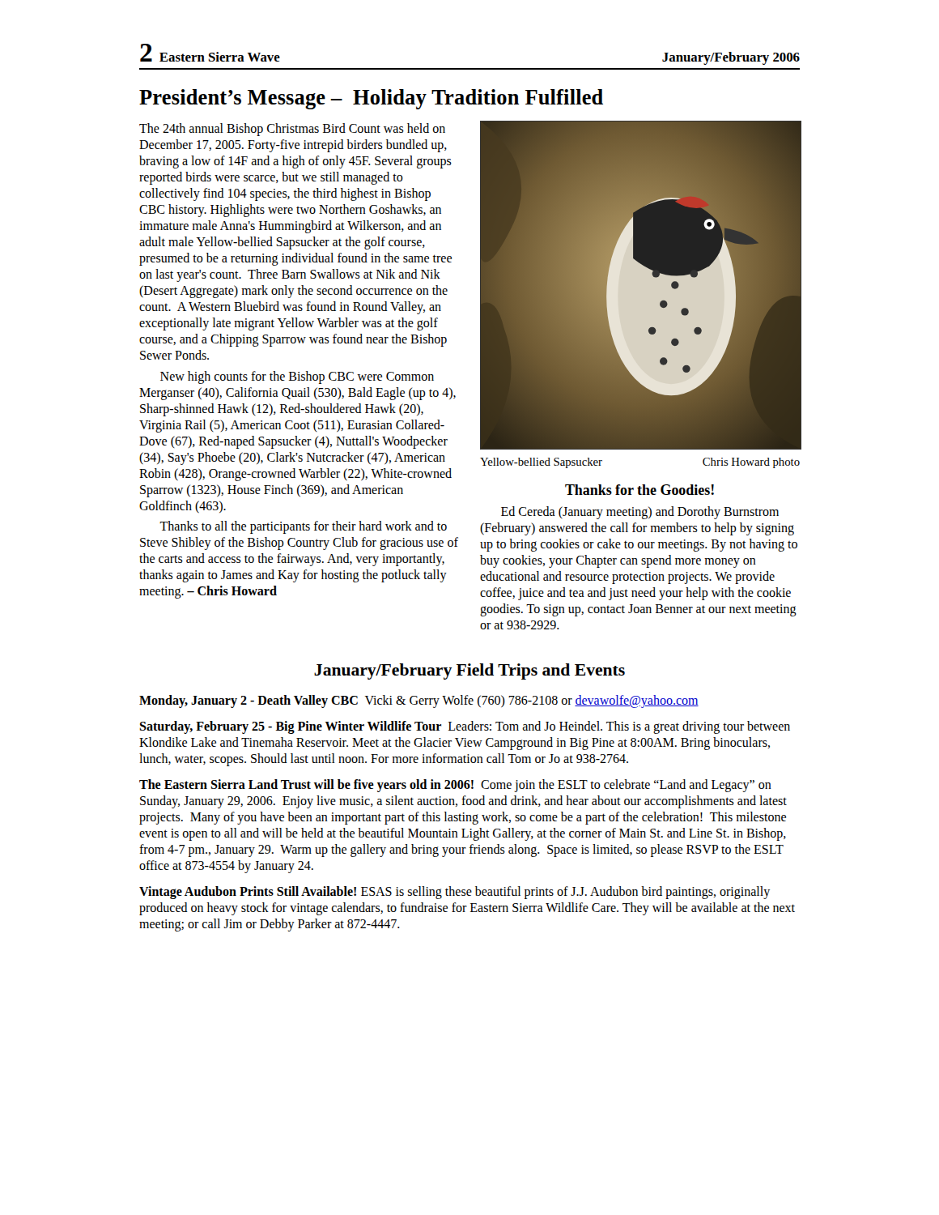2 Eastern Sierra Wave
January/February 2006
President’s Message – Holiday Tradition Fulfilled
The 24th annual Bishop Christmas Bird Count was held on December 17, 2005. Forty-five intrepid birders bundled up, braving a low of 14F and a high of only 45F. Several groups reported birds were scarce, but we still managed to collectively find 104 species, the third highest in Bishop CBC history. Highlights were two Northern Goshawks, an immature male Anna's Hummingbird at Wilkerson, and an adult male Yellow-bellied Sapsucker at the golf course, presumed to be a returning individual found in the same tree on last year's count. Three Barn Swallows at Nik and Nik (Desert Aggregate) mark only the second occurrence on the count. A Western Bluebird was found in Round Valley, an exceptionally late migrant Yellow Warbler was at the golf course, and a Chipping Sparrow was found near the Bishop Sewer Ponds.
New high counts for the Bishop CBC were Common Merganser (40), California Quail (530), Bald Eagle (up to 4), Sharp-shinned Hawk (12), Red-shouldered Hawk (20), Virginia Rail (5), American Coot (511), Eurasian Collared-Dove (67), Red-naped Sapsucker (4), Nuttall's Woodpecker (34), Say's Phoebe (20), Clark's Nutcracker (47), American Robin (428), Orange-crowned Warbler (22), White-crowned Sparrow (1323), House Finch (369), and American Goldfinch (463).
Thanks to all the participants for their hard work and to Steve Shibley of the Bishop Country Club for gracious use of the carts and access to the fairways. And, very importantly, thanks again to James and Kay for hosting the potluck tally meeting. – Chris Howard
Yellow-bellied Sapsucker Chris Howard photo
Thanks for the Goodies!
Ed Cereda (January meeting) and Dorothy Burnstrom (February) answered the call for members to help by signing up to bring cookies or cake to our meetings. By not having to buy cookies, your Chapter can spend more money on educational and resource protection projects. We provide coffee, juice and tea and just need your help with the cookie goodies. To sign up, contact Joan Benner at our next meeting or at 938-2929.
January/February Field Trips and Events
Monday, January 2 - Death Valley CBC Vicki & Gerry Wolfe (760) 786-2108 or devawolfe@yahoo.com
Saturday, February 25 - Big Pine Winter Wildlife Tour Leaders: Tom and Jo Heindel. This is a great driving tour between Klondike Lake and Tinemaha Reservoir. Meet at the Glacier View Campground in Big Pine at 8:00AM. Bring binoculars, lunch, water, scopes. Should last until noon. For more information call Tom or Jo at 938-2764.
The Eastern Sierra Land Trust will be five years old in 2006! Come join the ESLT to celebrate “Land and Legacy” on Sunday, January 29, 2006. Enjoy live music, a silent auction, food and drink, and hear about our accomplishments and latest projects. Many of you have been an important part of this lasting work, so come be a part of the celebration! This milestone event is open to all and will be held at the beautiful Mountain Light Gallery, at the corner of Main St. and Line St. in Bishop, from 4-7 pm., January 29. Warm up the gallery and bring your friends along. Space is limited, so please RSVP to the ESLT office at 873-4554 by January 24.
Vintage Audubon Prints Still Available! ESAS is selling these beautiful prints of J.J. Audubon bird paintings, originally produced on heavy stock for vintage calendars, to fundraise for Eastern Sierra Wildlife Care. They will be available at the next meeting; or call Jim or Debby Parker at 872-4447.